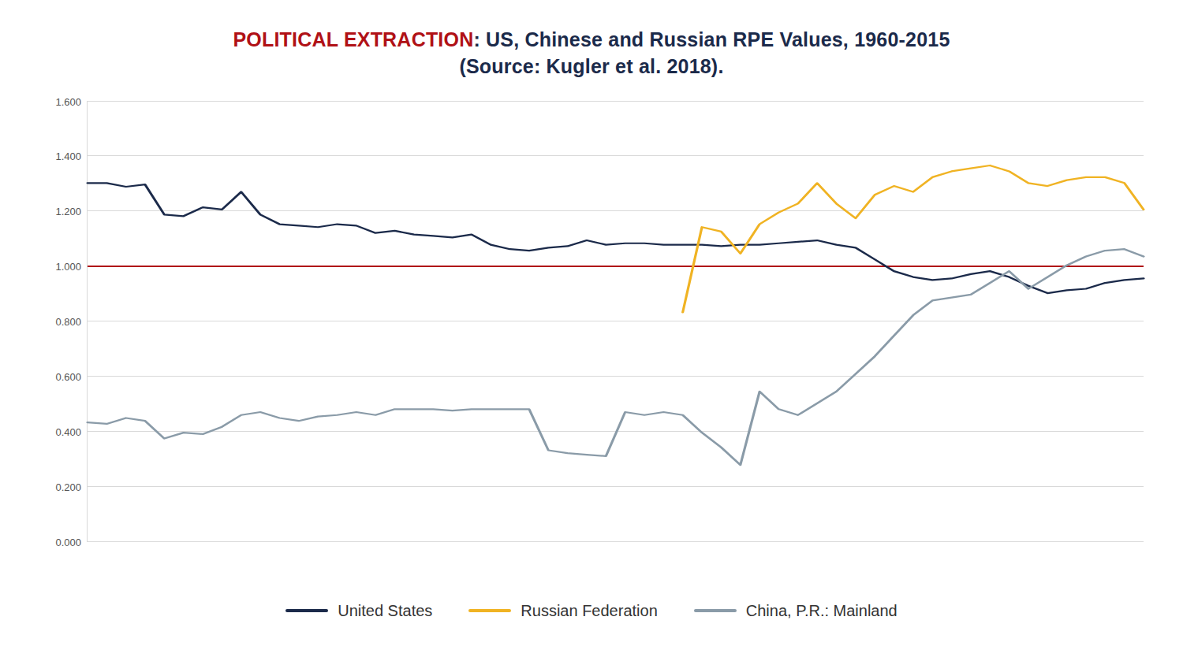POLITICAL EXTRACTION: US, Chinese and Russian RPE Values, 1960-2015
(Source: Kugler et al. 2018).
1.600
1.400
1.200
1.000
0.800
0.600
0.400
0.200
0.000
United States
Russian Federation
China, P.R.: Mainland